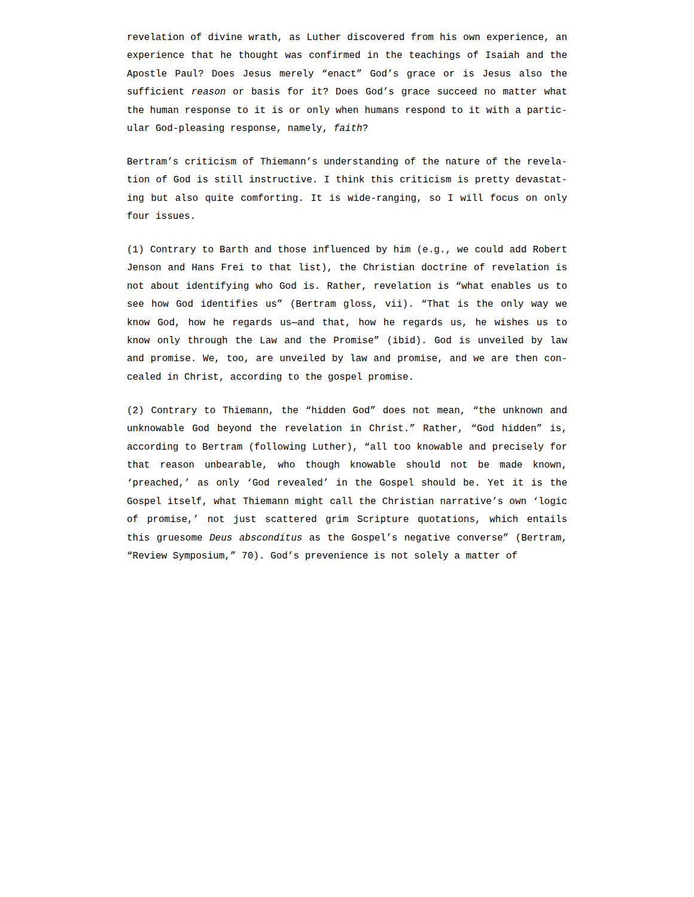revelation of divine wrath, as Luther discovered from his own experience, an experience that he thought was confirmed in the teachings of Isaiah and the Apostle Paul? Does Jesus merely “enact” God’s grace or is Jesus also the sufficient reason or basis for it? Does God’s grace succeed no matter what the human response to it is or only when humans respond to it with a particular God-pleasing response, namely, faith?
Bertram’s criticism of Thiemann’s understanding of the nature of the revelation of God is still instructive. I think this criticism is pretty devastating but also quite comforting. It is wide-ranging, so I will focus on only four issues.
(1) Contrary to Barth and those influenced by him (e.g., we could add Robert Jenson and Hans Frei to that list), the Christian doctrine of revelation is not about identifying who God is. Rather, revelation is “what enables us to see how God identifies us” (Bertram gloss, vii). “That is the only way we know God, how he regards us—and that, how he regards us, he wishes us to know only through the Law and the Promise” (ibid). God is unveiled by law and promise. We, too, are unveiled by law and promise, and we are then concealed in Christ, according to the gospel promise.
(2) Contrary to Thiemann, the “hidden God” does not mean, “the unknown and unknowable God beyond the revelation in Christ.” Rather, “God hidden” is, according to Bertram (following Luther), “all too knowable and precisely for that reason unbearable, who though knowable should not be made known, ‘preached,’ as only ‘God revealed’ in the Gospel should be. Yet it is the Gospel itself, what Thiemann might call the Christian narrative’s own ‘logic of promise,’ not just scattered grim Scripture quotations, which entails this gruesome Deus absconditus as the Gospel’s negative converse” (Bertram, “Review Symposium,” 70). God’s prevenience is not solely a matter of